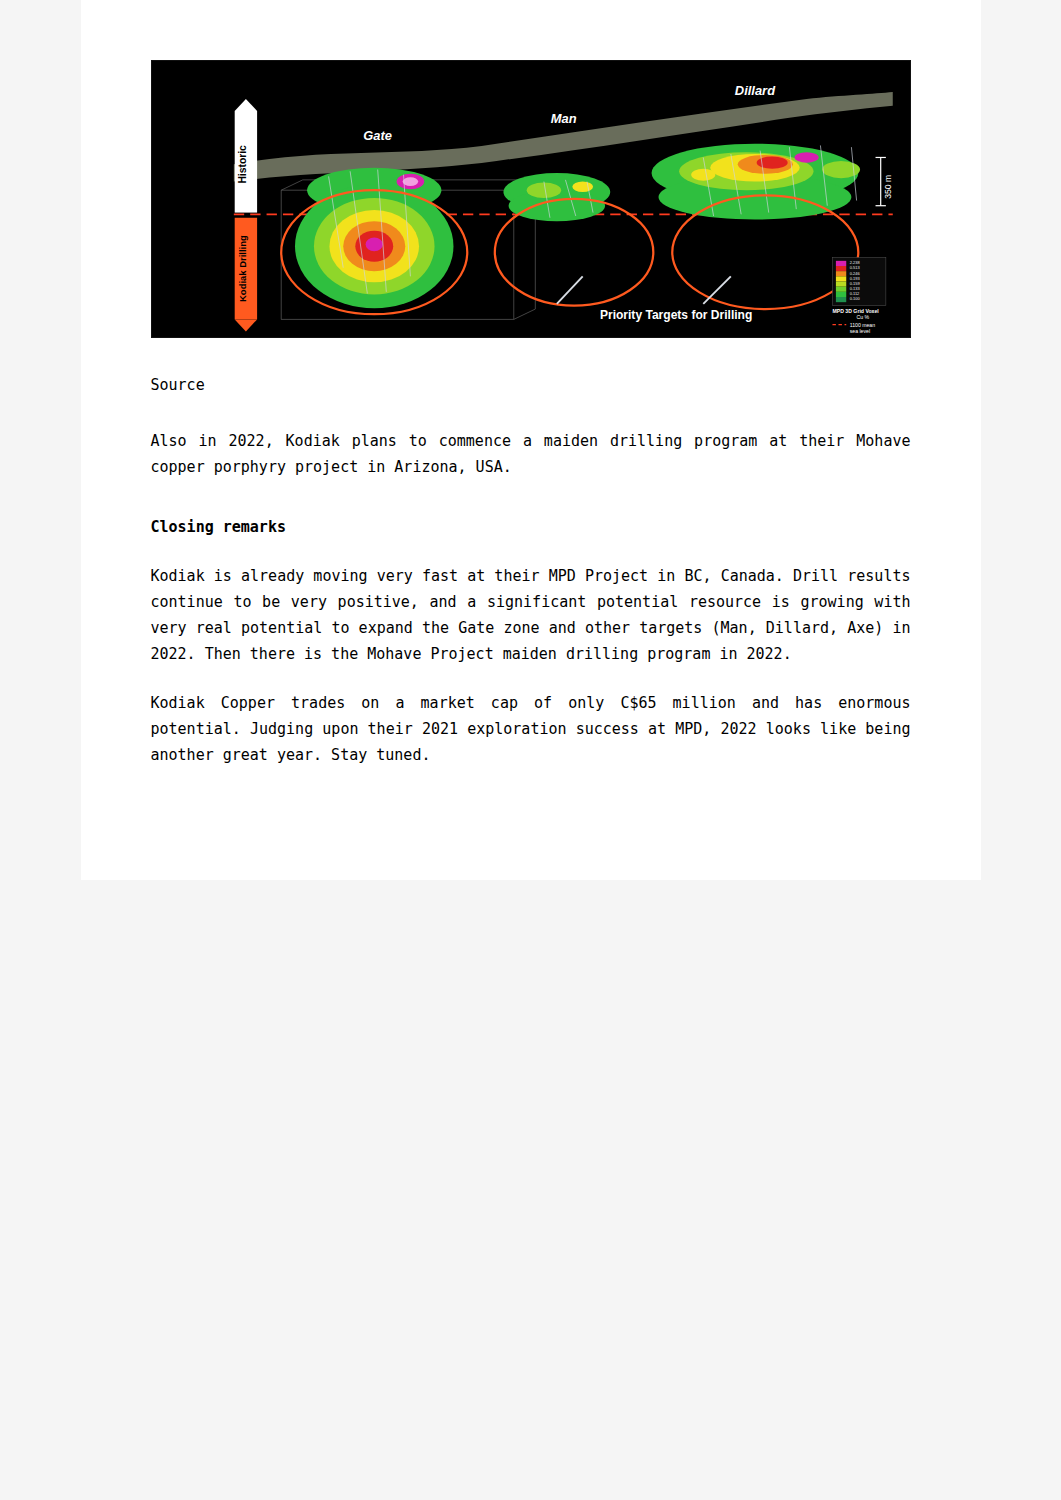Gate Man Dillard Historic Kodiak Drilling 350 m Priority Targets for Drilling 2.238 0.513 0.246 0.193 0.159 0.133 0.112 0.100 MPD 3D Grid Voxel Cu % 1100 mean sea level
Source
Also in 2022, Kodiak plans to commence a maiden drilling program at their Mohave copper porphyry project in Arizona, USA.
Closing remarks
Kodiak is already moving very fast at their MPD Project in BC, Canada. Drill results continue to be very positive, and a significant potential resource is growing with very real potential to expand the Gate zone and other targets (Man, Dillard, Axe) in 2022. Then there is the Mohave Project maiden drilling program in 2022.
Kodiak Copper trades on a market cap of only C$65 million and has enormous potential. Judging upon their 2021 exploration success at MPD, 2022 looks like being another great year. Stay tuned.